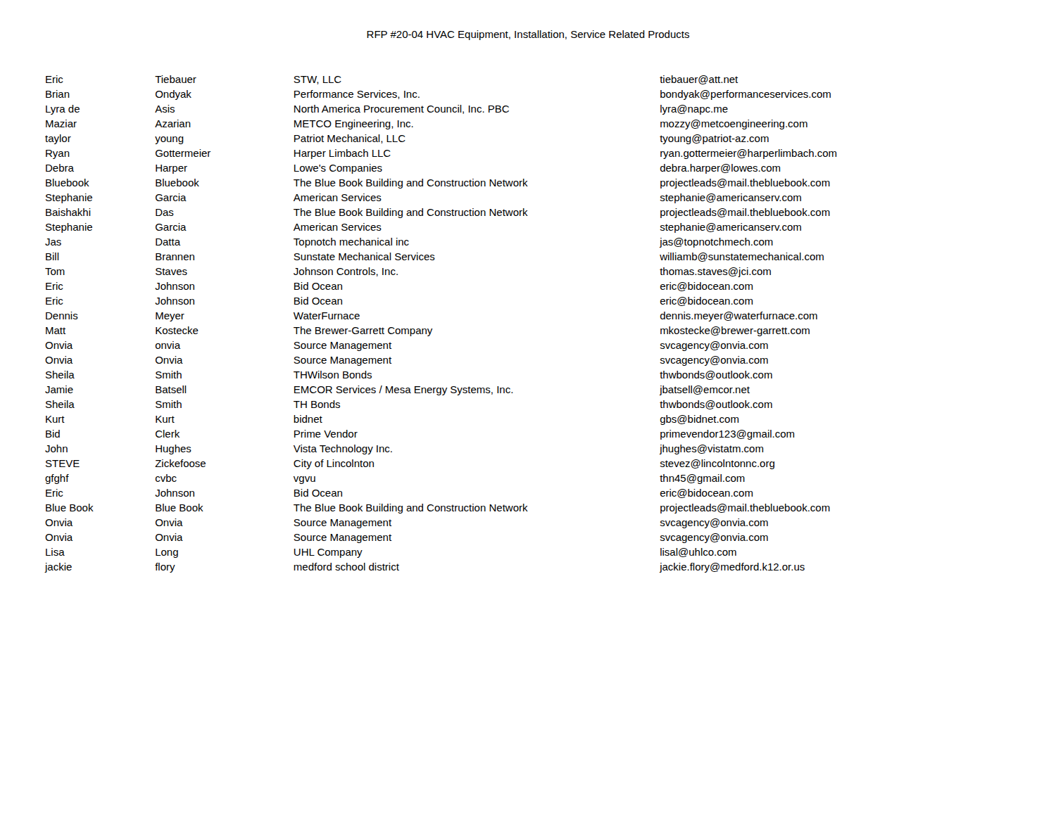RFP #20-04 HVAC Equipment, Installation, Service Related Products
| Eric | Tiebauer | STW, LLC | tiebauer@att.net |
| Brian | Ondyak | Performance Services, Inc. | bondyak@performanceservices.com |
| Lyra de | Asis | North America Procurement Council, Inc. PBC | lyra@napc.me |
| Maziar | Azarian | METCO Engineering, Inc. | mozzy@metcoengineering.com |
| taylor | young | Patriot Mechanical, LLC | tyoung@patriot-az.com |
| Ryan | Gottermeier | Harper Limbach LLC | ryan.gottermeier@harperlimbach.com |
| Debra | Harper | Lowe's Companies | debra.harper@lowes.com |
| Bluebook | Bluebook | The Blue Book Building and Construction Network | projectleads@mail.thebluebook.com |
| Stephanie | Garcia | American Services | stephanie@americanserv.com |
| Baishakhi | Das | The Blue Book Building and Construction Network | projectleads@mail.thebluebook.com |
| Stephanie | Garcia | American Services | stephanie@americanserv.com |
| Jas | Datta | Topnotch mechanical inc | jas@topnotchmech.com |
| Bill | Brannen | Sunstate Mechanical Services | williamb@sunstatemechanical.com |
| Tom | Staves | Johnson Controls, Inc. | thomas.staves@jci.com |
| Eric | Johnson | Bid Ocean | eric@bidocean.com |
| Eric | Johnson | Bid Ocean | eric@bidocean.com |
| Dennis | Meyer | WaterFurnace | dennis.meyer@waterfurnace.com |
| Matt | Kostecke | The Brewer-Garrett Company | mkostecke@brewer-garrett.com |
| Onvia | onvia | Source Management | svcagency@onvia.com |
| Onvia | Onvia | Source Management | svcagency@onvia.com |
| Sheila | Smith | THWilson Bonds | thwbonds@outlook.com |
| Jamie | Batsell | EMCOR Services / Mesa Energy Systems, Inc. | jbatsell@emcor.net |
| Sheila | Smith | TH Bonds | thwbonds@outlook.com |
| Kurt | Kurt | bidnet | gbs@bidnet.com |
| Bid | Clerk | Prime Vendor | primevendor123@gmail.com |
| John | Hughes | Vista Technology Inc. | jhughes@vistatm.com |
| STEVE | Zickefoose | City of Lincolnton | stevez@lincolntonnc.org |
| gfghf | cvbc | vgvu | thn45@gmail.com |
| Eric | Johnson | Bid Ocean | eric@bidocean.com |
| Blue Book | Blue Book | The Blue Book Building and Construction Network | projectleads@mail.thebluebook.com |
| Onvia | Onvia | Source Management | svcagency@onvia.com |
| Onvia | Onvia | Source Management | svcagency@onvia.com |
| Lisa | Long | UHL Company | lisal@uhlco.com |
| jackie | flory | medford school district | jackie.flory@medford.k12.or.us |